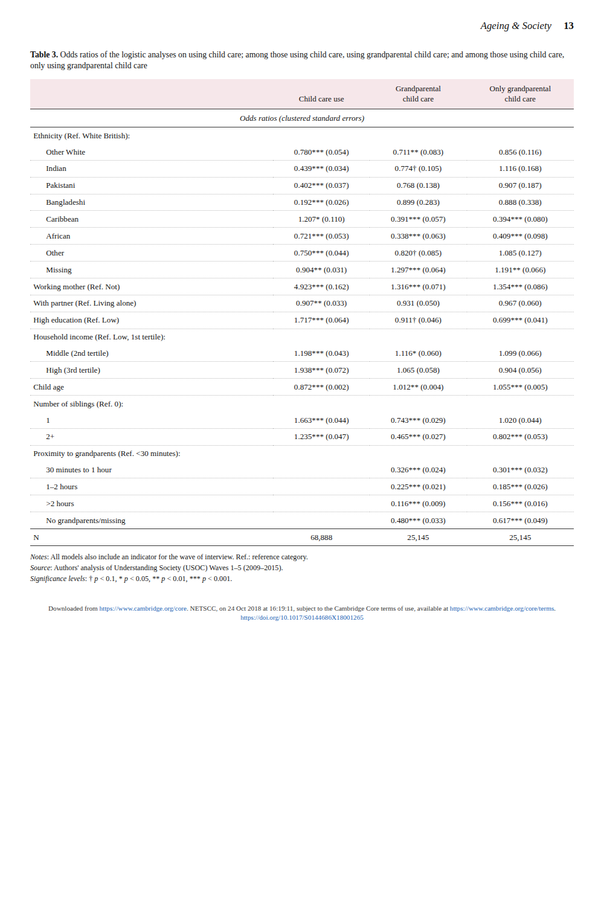Ageing & Society 13
Table 3. Odds ratios of the logistic analyses on using child care; among those using child care, using grandparental child care; and among those using child care, only using grandparental child care
| | Child care use | Grandparental child care | Only grandparental child care |
| --- | --- | --- | --- |
| Odds ratios (clustered standard errors) |
| Ethnicity (Ref. White British): | | | |
| Other White | 0.780*** (0.054) | 0.711** (0.083) | 0.856 (0.116) |
| Indian | 0.439*** (0.034) | 0.774† (0.105) | 1.116 (0.168) |
| Pakistani | 0.402*** (0.037) | 0.768 (0.138) | 0.907 (0.187) |
| Bangladeshi | 0.192*** (0.026) | 0.899 (0.283) | 0.888 (0.338) |
| Caribbean | 1.207* (0.110) | 0.391*** (0.057) | 0.394*** (0.080) |
| African | 0.721*** (0.053) | 0.338*** (0.063) | 0.409*** (0.098) |
| Other | 0.750*** (0.044) | 0.820† (0.085) | 1.085 (0.127) |
| Missing | 0.904** (0.031) | 1.297*** (0.064) | 1.191** (0.066) |
| Working mother (Ref. Not) | 4.923*** (0.162) | 1.316*** (0.071) | 1.354*** (0.086) |
| With partner (Ref. Living alone) | 0.907** (0.033) | 0.931 (0.050) | 0.967 (0.060) |
| High education (Ref. Low) | 1.717*** (0.064) | 0.911† (0.046) | 0.699*** (0.041) |
| Household income (Ref. Low, 1st tertile): | | | |
| Middle (2nd tertile) | 1.198*** (0.043) | 1.116* (0.060) | 1.099 (0.066) |
| High (3rd tertile) | 1.938*** (0.072) | 1.065 (0.058) | 0.904 (0.056) |
| Child age | 0.872*** (0.002) | 1.012** (0.004) | 1.055*** (0.005) |
| Number of siblings (Ref. 0): | | | |
| 1 | 1.663*** (0.044) | 0.743*** (0.029) | 1.020 (0.044) |
| 2+ | 1.235*** (0.047) | 0.465*** (0.027) | 0.802*** (0.053) |
| Proximity to grandparents (Ref. <30 minutes): | | | |
| 30 minutes to 1 hour | | 0.326*** (0.024) | 0.301*** (0.032) |
| 1–2 hours | | 0.225*** (0.021) | 0.185*** (0.026) |
| >2 hours | | 0.116*** (0.009) | 0.156*** (0.016) |
| No grandparents/missing | | 0.480*** (0.033) | 0.617*** (0.049) |
| N | 68,888 | 25,145 | 25,145 |
Notes: All models also include an indicator for the wave of interview. Ref.: reference category.
Source: Authors' analysis of Understanding Society (USOC) Waves 1–5 (2009–2015).
Significance levels: † p < 0.1, * p < 0.05, ** p < 0.01, *** p < 0.001.
Downloaded from https://www.cambridge.org/core. NETSCC, on 24 Oct 2018 at 16:19:11, subject to the Cambridge Core terms of use, available at https://www.cambridge.org/core/terms. https://doi.org/10.1017/S0144686X18001265